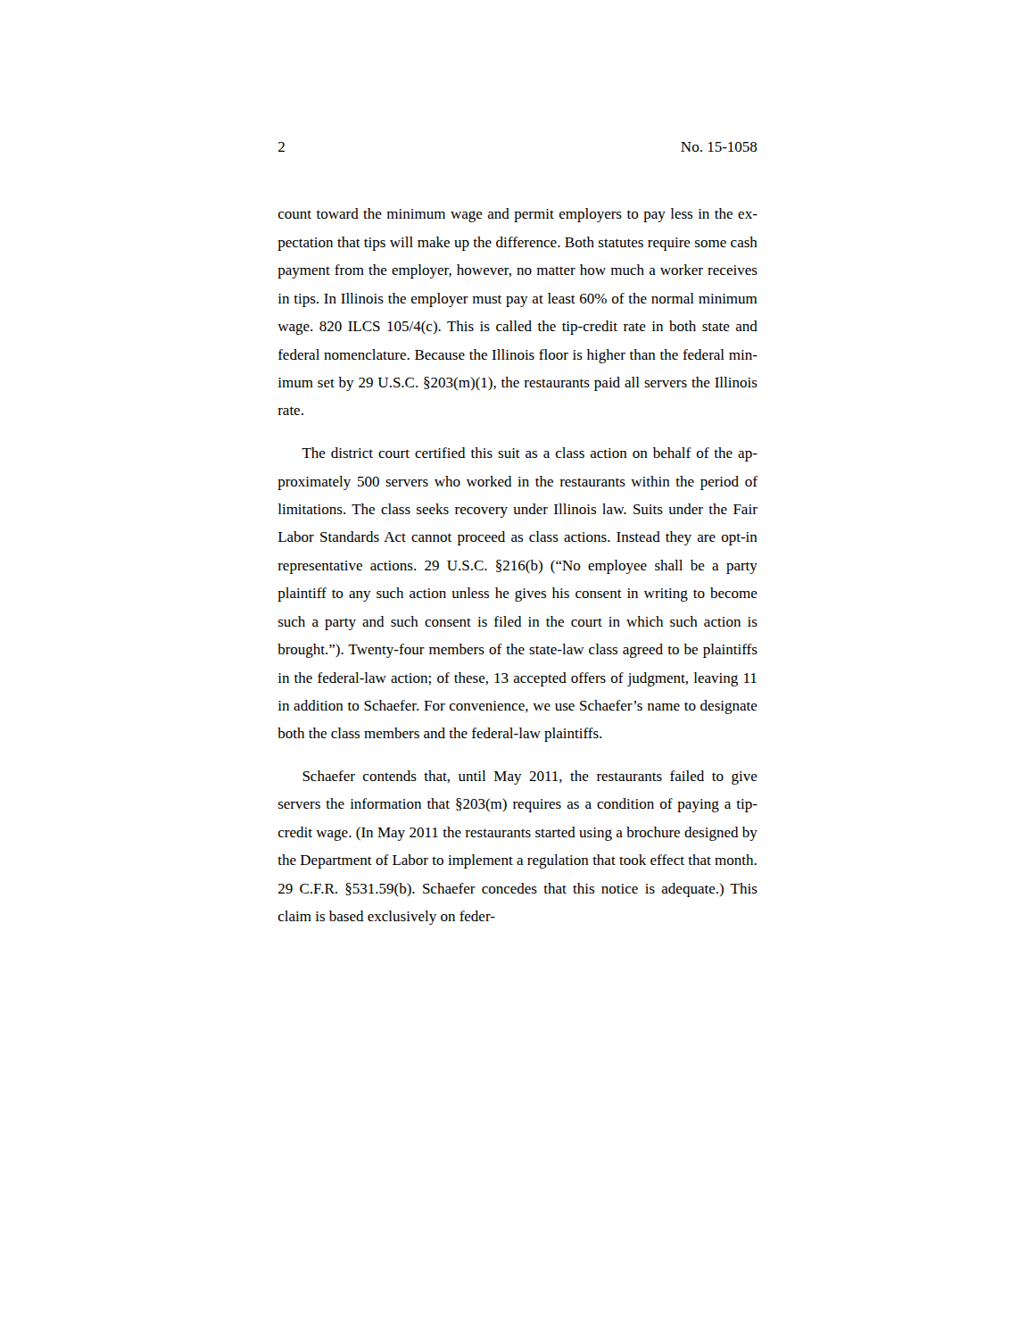2 No. 15-1058
count toward the minimum wage and permit employers to pay less in the expectation that tips will make up the difference. Both statutes require some cash payment from the employer, however, no matter how much a worker receives in tips. In Illinois the employer must pay at least 60% of the normal minimum wage. 820 ILCS 105/4(c). This is called the tip-credit rate in both state and federal nomenclature. Because the Illinois floor is higher than the federal minimum set by 29 U.S.C. §203(m)(1), the restaurants paid all servers the Illinois rate.
The district court certified this suit as a class action on behalf of the approximately 500 servers who worked in the restaurants within the period of limitations. The class seeks recovery under Illinois law. Suits under the Fair Labor Standards Act cannot proceed as class actions. Instead they are opt-in representative actions. 29 U.S.C. §216(b) (“No employee shall be a party plaintiff to any such action unless he gives his consent in writing to become such a party and such consent is filed in the court in which such action is brought.”). Twenty-four members of the state-law class agreed to be plaintiffs in the federal-law action; of these, 13 accepted offers of judgment, leaving 11 in addition to Schaefer. For convenience, we use Schaefer’s name to designate both the class members and the federal-law plaintiffs.
Schaefer contends that, until May 2011, the restaurants failed to give servers the information that §203(m) requires as a condition of paying a tip-credit wage. (In May 2011 the restaurants started using a brochure designed by the Department of Labor to implement a regulation that took effect that month. 29 C.F.R. §531.59(b). Schaefer concedes that this notice is adequate.) This claim is based exclusively on feder-